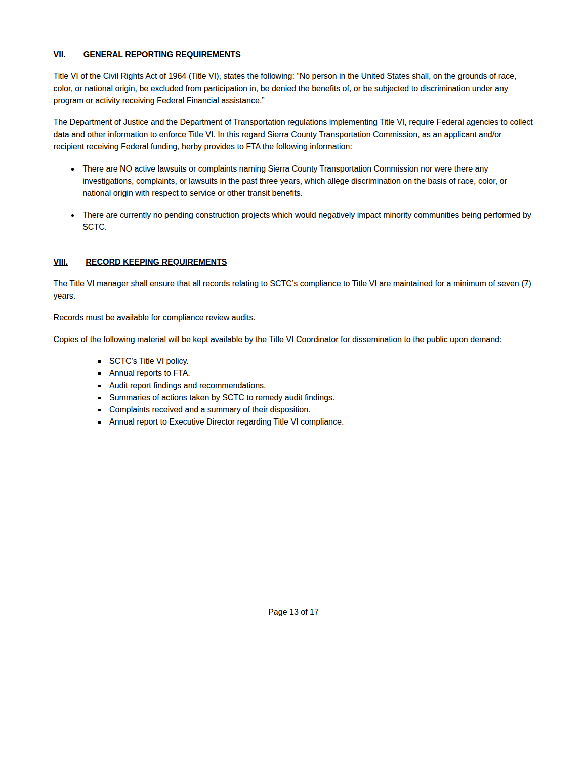VII. GENERAL REPORTING REQUIREMENTS
Title VI of the Civil Rights Act of 1964 (Title VI), states the following: “No person in the United States shall, on the grounds of race, color, or national origin, be excluded from participation in, be denied the benefits of, or be subjected to discrimination under any program or activity receiving Federal Financial assistance.”
The Department of Justice and the Department of Transportation regulations implementing Title VI, require Federal agencies to collect data and other information to enforce Title VI. In this regard Sierra County Transportation Commission, as an applicant and/or recipient receiving Federal funding, herby provides to FTA the following information:
There are NO active lawsuits or complaints naming Sierra County Transportation Commission nor were there any investigations, complaints, or lawsuits in the past three years, which allege discrimination on the basis of race, color, or national origin with respect to service or other transit benefits.
There are currently no pending construction projects which would negatively impact minority communities being performed by SCTC.
VIII. RECORD KEEPING REQUIREMENTS
The Title VI manager shall ensure that all records relating to SCTC’s compliance to Title VI are maintained for a minimum of seven (7) years.
Records must be available for compliance review audits.
Copies of the following material will be kept available by the Title VI Coordinator for dissemination to the public upon demand:
SCTC’s Title VI policy.
Annual reports to FTA.
Audit report findings and recommendations.
Summaries of actions taken by SCTC to remedy audit findings.
Complaints received and a summary of their disposition.
Annual report to Executive Director regarding Title VI compliance.
Page 13 of 17